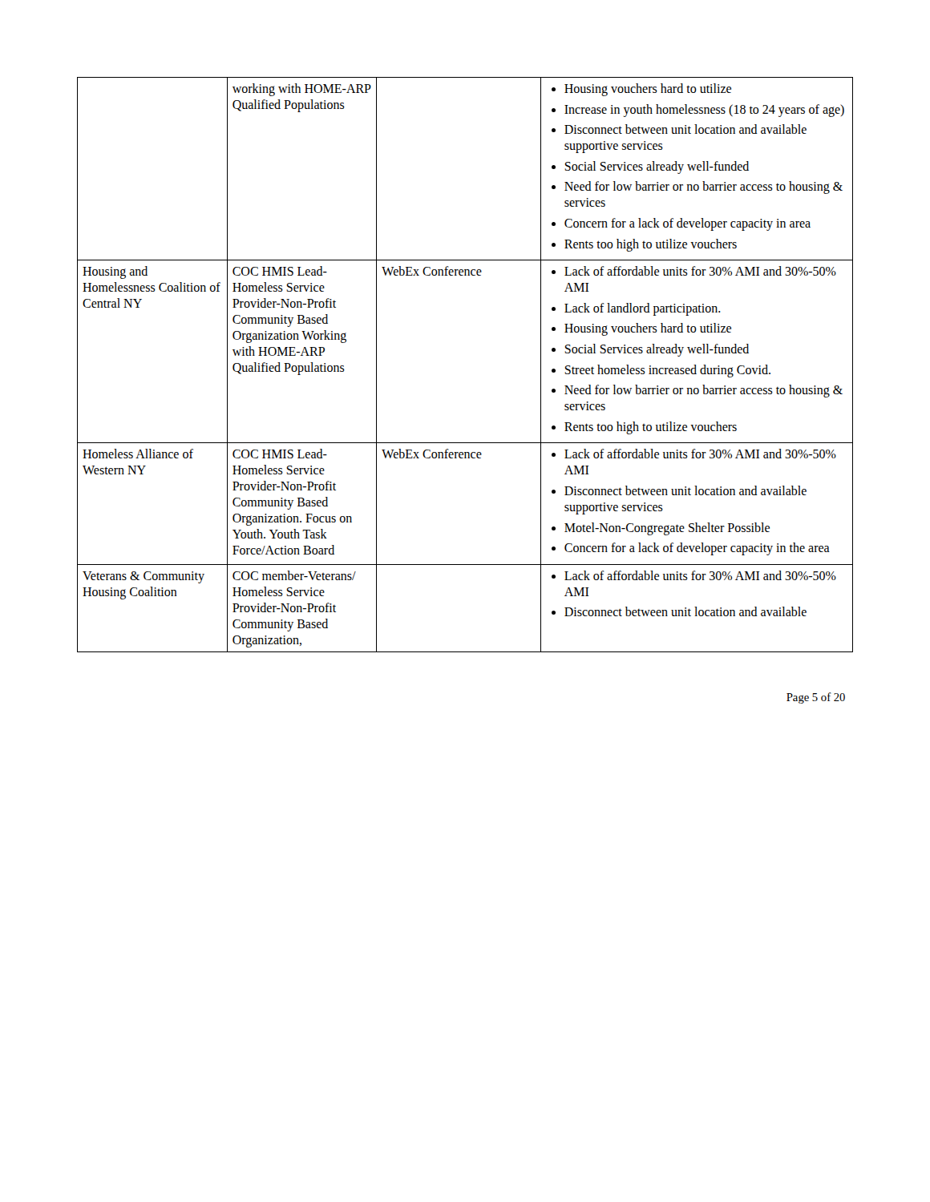| | working with HOME-ARP Qualified Populations | | Housing vouchers hard to utilize Increase in youth homelessness (18 to 24 years of age) Disconnect between unit location and available supportive services Social Services already well-funded Need for low barrier or no barrier access to housing & services Concern for a lack of developer capacity in area Rents too high to utilize vouchers |
| Housing and Homelessness Coalition of Central NY | COC HMIS Lead-Homeless Service Provider-Non-Profit Community Based Organization Working with HOME-ARP Qualified Populations | WebEx Conference | Lack of affordable units for 30% AMI and 30%-50% AMI Lack of landlord participation. Housing vouchers hard to utilize Social Services already well-funded Street homeless increased during Covid. Need for low barrier or no barrier access to housing & services Rents too high to utilize vouchers |
| Homeless Alliance of Western NY | COC HMIS Lead-Homeless Service Provider-Non-Profit Community Based Organization. Focus on Youth. Youth Task Force/Action Board | WebEx Conference | Lack of affordable units for 30% AMI and 30%-50% AMI Disconnect between unit location and available supportive services Motel-Non-Congregate Shelter Possible Concern for a lack of developer capacity in the area |
| Veterans & Community Housing Coalition | COC member-Veterans/ Homeless Service Provider-Non-Profit Community Based Organization, | | Lack of affordable units for 30% AMI and 30%-50% AMI Disconnect between unit location and available |
Page 5 of 20